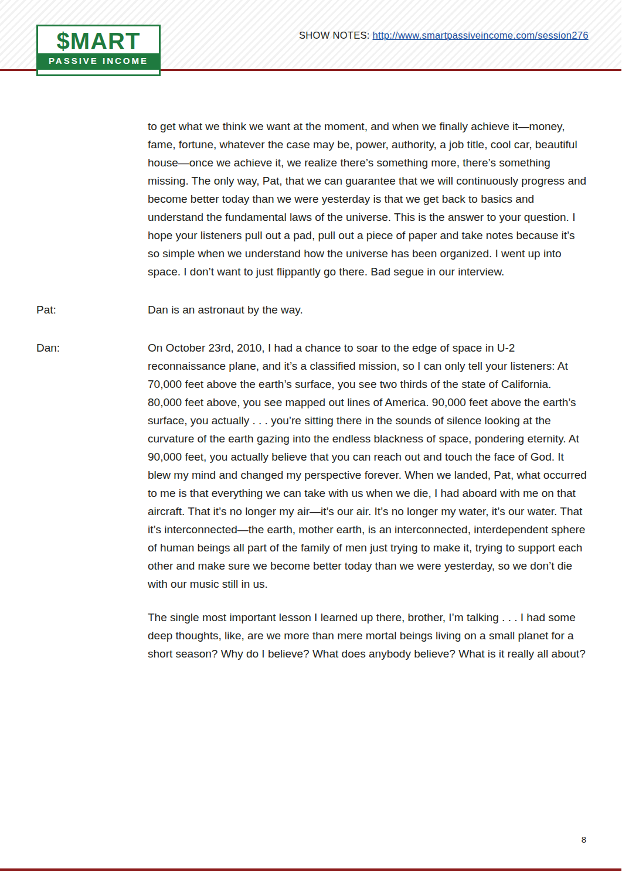$MART
PASSIVE INCOME
SHOW NOTES: http://www.smartpassiveincome.com/session276
to get what we think we want at the moment, and when we finally achieve it—money, fame, fortune, whatever the case may be, power, authority, a job title, cool car, beautiful house—once we achieve it, we realize there’s something more, there’s something missing. The only way, Pat, that we can guarantee that we will continuously progress and become better today than we were yesterday is that we get back to basics and understand the fundamental laws of the universe. This is the answer to your question. I hope your listeners pull out a pad, pull out a piece of paper and take notes because it’s so simple when we understand how the universe has been organized. I went up into space. I don’t want to just flippantly go there. Bad segue in our interview.
Pat:
Dan is an astronaut by the way.
Dan:
On October 23rd, 2010, I had a chance to soar to the edge of space in U-2 reconnaissance plane, and it’s a classified mission, so I can only tell your listeners: At 70,000 feet above the earth’s surface, you see two thirds of the state of California. 80,000 feet above, you see mapped out lines of America. 90,000 feet above the earth’s surface, you actually . . . you’re sitting there in the sounds of silence looking at the curvature of the earth gazing into the endless blackness of space, pondering eternity. At 90,000 feet, you actually believe that you can reach out and touch the face of God. It blew my mind and changed my perspective forever. When we landed, Pat, what occurred to me is that everything we can take with us when we die, I had aboard with me on that aircraft. That it’s no longer my air—it’s our air. It’s no longer my water, it’s our water. That it’s interconnected—the earth, mother earth, is an interconnected, interdependent sphere of human beings all part of the family of men just trying to make it, trying to support each other and make sure we become better today than we were yesterday, so we don’t die with our music still in us.
The single most important lesson I learned up there, brother, I’m talking . . . I had some deep thoughts, like, are we more than mere mortal beings living on a small planet for a short season? Why do I believe? What does anybody believe? What is it really all about?
8